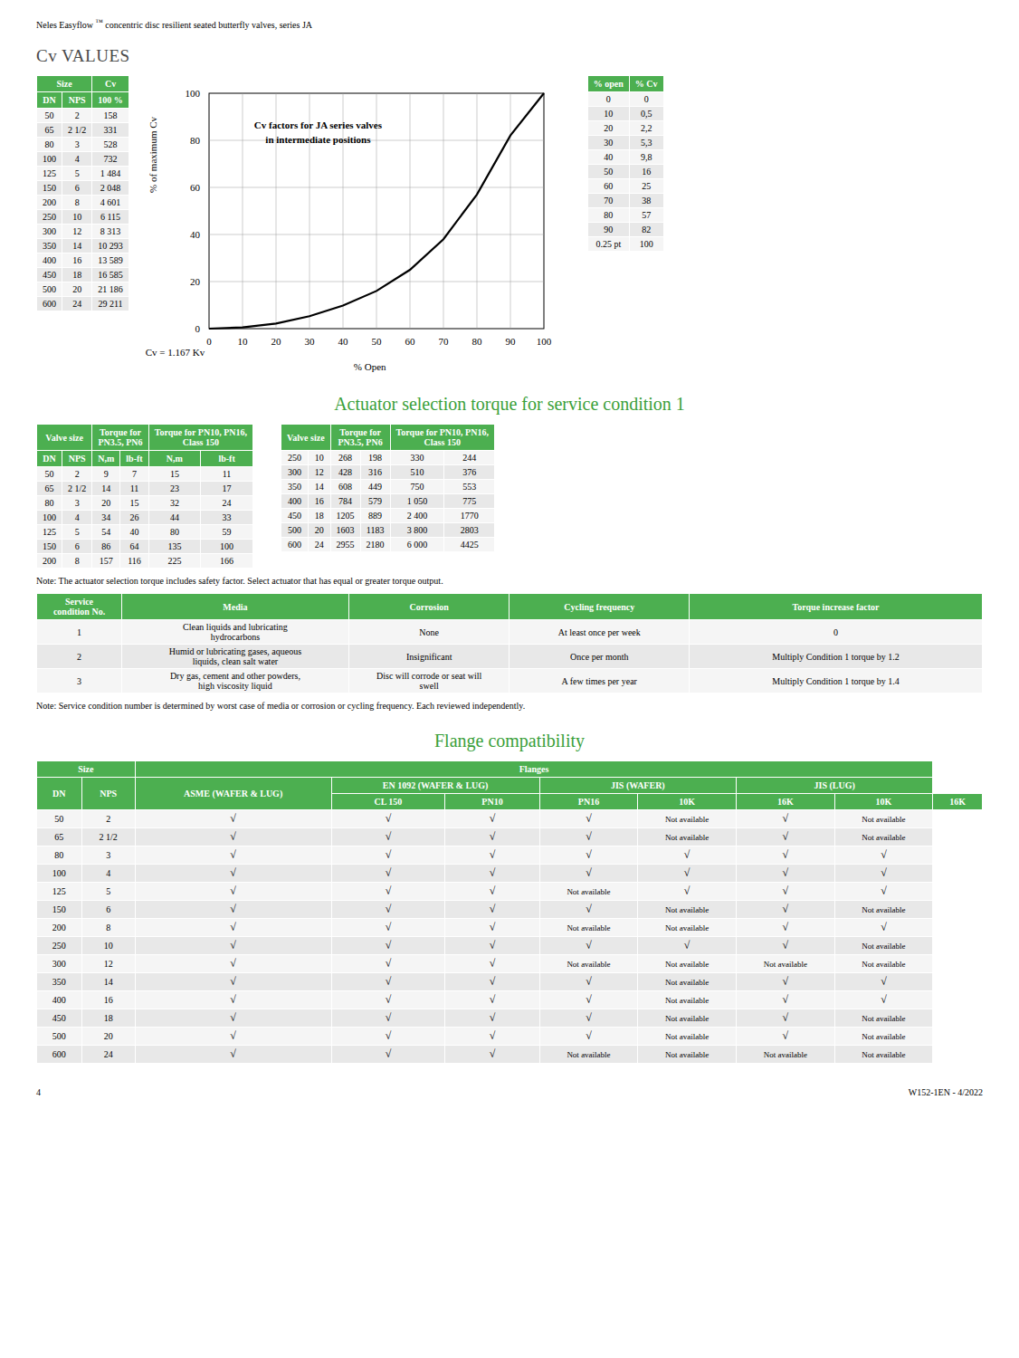Neles Easyflow ™ concentric disc resilient seated butterfly valves, series JA
Cv VALUES
| Size | Cv |
| --- | --- |
| DN | NPS | 100 % |
| 50 | 2 | 158 |
| 65 | 2 1/2 | 331 |
| 80 | 3 | 528 |
| 100 | 4 | 732 |
| 125 | 5 | 1 484 |
| 150 | 6 | 2 048 |
| 200 | 8 | 4 601 |
| 250 | 10 | 6 115 |
| 300 | 12 | 8 313 |
| 350 | 14 | 10 293 |
| 400 | 16 | 13 589 |
| 450 | 18 | 16 585 |
| 500 | 20 | 21 186 |
| 600 | 24 | 29 211 |
Cv factors for JA series valves
in intermediate positions
% of maximum Cv
% Open
Cv = 1.167 Kv
100 80 60 40 20 0 0 10 20 30 40 50 60 70 80 90 100
| % open | % Cv |
| --- | --- |
| 0 | 0 |
| 10 | 0,5 |
| 20 | 2,2 |
| 30 | 5,3 |
| 40 | 9,8 |
| 50 | 16 |
| 60 | 25 |
| 70 | 38 |
| 80 | 57 |
| 90 | 82 |
| 0.25 pt | 100 |
Actuator selection torque for service condition 1
| Valve size | Torque for PN3.5, PN6 | Torque for PN10, PN16, Class 150 |
| --- | --- | --- |
| DN | NPS | N,m | lb-ft | N,m | lb-ft |
| 50 | 2 | 9 | 7 | 15 | 11 |
| 65 | 2 1/2 | 14 | 11 | 23 | 17 |
| 80 | 3 | 20 | 15 | 32 | 24 |
| 100 | 4 | 34 | 26 | 44 | 33 |
| 125 | 5 | 54 | 40 | 80 | 59 |
| 150 | 6 | 86 | 64 | 135 | 100 |
| 200 | 8 | 157 | 116 | 225 | 166 |
| Valve size | Torque for PN3.5, PN6 | Torque for PN10, PN16, Class 150 |
| --- | --- | --- |
| 250 | 10 | 268 | 198 | 330 | 244 |
| 300 | 12 | 428 | 316 | 510 | 376 |
| 350 | 14 | 608 | 449 | 750 | 553 |
| 400 | 16 | 784 | 579 | 1 050 | 775 |
| 450 | 18 | 1205 | 889 | 2 400 | 1770 |
| 500 | 20 | 1603 | 1183 | 3 800 | 2803 |
| 600 | 24 | 2955 | 2180 | 6 000 | 4425 |
Note: The actuator selection torque includes safety factor. Select actuator that has equal or greater torque output.
| Service condition No. | Media | Corrosion | Cycling frequency | Torque increase factor |
| --- | --- | --- | --- | --- |
| 1 | Clean liquids and lubricating hydrocarbons | None | At least once per week | 0 |
| 2 | Humid or lubricating gases, aqueous liquids, clean salt water | Insignificant | Once per month | Multiply Condition 1 torque by 1.2 |
| 3 | Dry gas, cement and other powders, high viscosity liquid | Disc will corrode or seat will swell | A few times per year | Multiply Condition 1 torque by 1.4 |
Note: Service condition number is determined by worst case of media or corrosion or cycling frequency. Each reviewed independently.
Flange compatibility
| Size | Flanges |
| --- | --- |
| DN | NPS | ASME (WAFER & LUG) | EN 1092 (WAFER & LUG) | JIS (WAFER) | JIS (LUG) |
| CL 150 | PN10 | PN16 | 10K | 16K | 10K | 16K |
| 50 | 2 | √ | √ | √ | √ | Not available | √ | Not available |
| 65 | 2 1/2 | √ | √ | √ | √ | Not available | √ | Not available |
| 80 | 3 | √ | √ | √ | √ | √ | √ | √ |
| 100 | 4 | √ | √ | √ | √ | √ | √ | √ |
| 125 | 5 | √ | √ | √ | Not available | √ | √ | √ |
| 150 | 6 | √ | √ | √ | √ | Not available | √ | Not available |
| 200 | 8 | √ | √ | √ | Not available | Not available | √ | √ |
| 250 | 10 | √ | √ | √ | √ | √ | √ | Not available |
| 300 | 12 | √ | √ | √ | Not available | Not available | Not available | Not available |
| 350 | 14 | √ | √ | √ | √ | Not available | √ | √ |
| 400 | 16 | √ | √ | √ | √ | Not available | √ | √ |
| 450 | 18 | √ | √ | √ | √ | Not available | √ | Not available |
| 500 | 20 | √ | √ | √ | √ | Not available | √ | Not available |
| 600 | 24 | √ | √ | √ | Not available | Not available | Not available | Not available |
4
W152-1EN - 4/2022